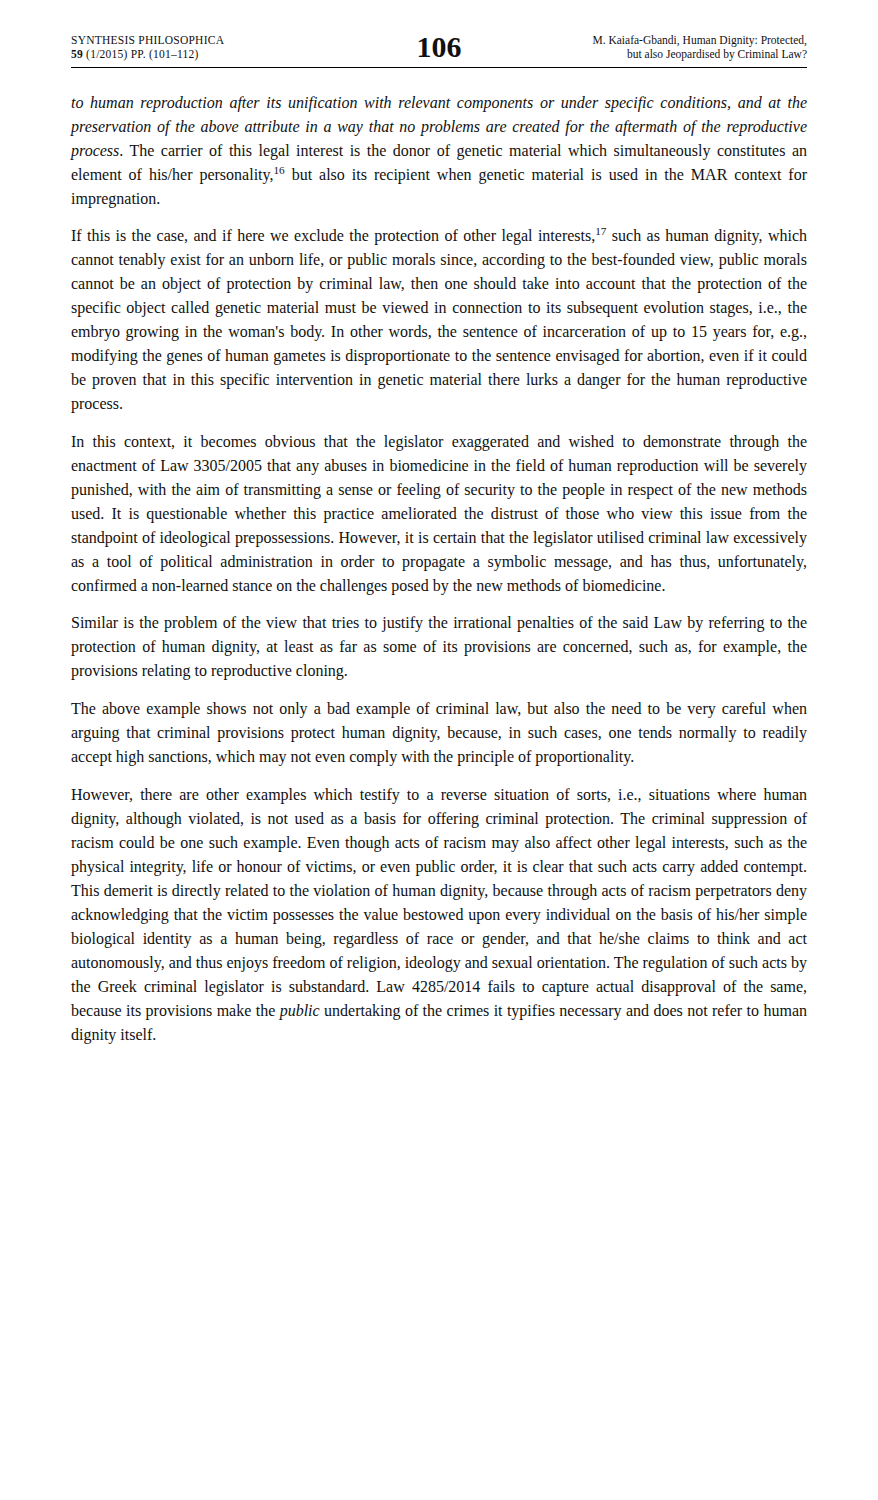Synthesis Philosophica
59 (1/2015) pp. (101–112)
106
M. Kaiafa-Gbandi, Human Dignity: Protected,
but also Jeopardised by Criminal Law?
to human reproduction after its unification with relevant components or under specific conditions, and at the preservation of the above attribute in a way that no problems are created for the aftermath of the reproductive process. The carrier of this legal interest is the donor of genetic material which simultaneously constitutes an element of his/her personality,16 but also its recipient when genetic material is used in the MAR context for impregnation.
If this is the case, and if here we exclude the protection of other legal interests,17 such as human dignity, which cannot tenably exist for an unborn life, or public morals since, according to the best-founded view, public morals cannot be an object of protection by criminal law, then one should take into account that the protection of the specific object called genetic material must be viewed in connection to its subsequent evolution stages, i.e., the embryo growing in the woman's body. In other words, the sentence of incarceration of up to 15 years for, e.g., modifying the genes of human gametes is disproportionate to the sentence envisaged for abortion, even if it could be proven that in this specific intervention in genetic material there lurks a danger for the human reproductive process.
In this context, it becomes obvious that the legislator exaggerated and wished to demonstrate through the enactment of Law 3305/2005 that any abuses in biomedicine in the field of human reproduction will be severely punished, with the aim of transmitting a sense or feeling of security to the people in respect of the new methods used. It is questionable whether this practice ameliorated the distrust of those who view this issue from the standpoint of ideological prepossessions. However, it is certain that the legislator utilised criminal law excessively as a tool of political administration in order to propagate a symbolic message, and has thus, unfortunately, confirmed a non-learned stance on the challenges posed by the new methods of biomedicine.
Similar is the problem of the view that tries to justify the irrational penalties of the said Law by referring to the protection of human dignity, at least as far as some of its provisions are concerned, such as, for example, the provisions relating to reproductive cloning.
The above example shows not only a bad example of criminal law, but also the need to be very careful when arguing that criminal provisions protect human dignity, because, in such cases, one tends normally to readily accept high sanctions, which may not even comply with the principle of proportionality.
However, there are other examples which testify to a reverse situation of sorts, i.e., situations where human dignity, although violated, is not used as a basis for offering criminal protection. The criminal suppression of racism could be one such example. Even though acts of racism may also affect other legal interests, such as the physical integrity, life or honour of victims, or even public order, it is clear that such acts carry added contempt. This demerit is directly related to the violation of human dignity, because through acts of racism perpetrators deny acknowledging that the victim possesses the value bestowed upon every individual on the basis of his/her simple biological identity as a human being, regardless of race or gender, and that he/she claims to think and act autonomously, and thus enjoys freedom of religion, ideology and sexual orientation. The regulation of such acts by the Greek criminal legislator is substandard. Law 4285/2014 fails to capture actual disapproval of the same, because its provisions make the public undertaking of the crimes it typifies necessary and does not refer to human dignity itself.